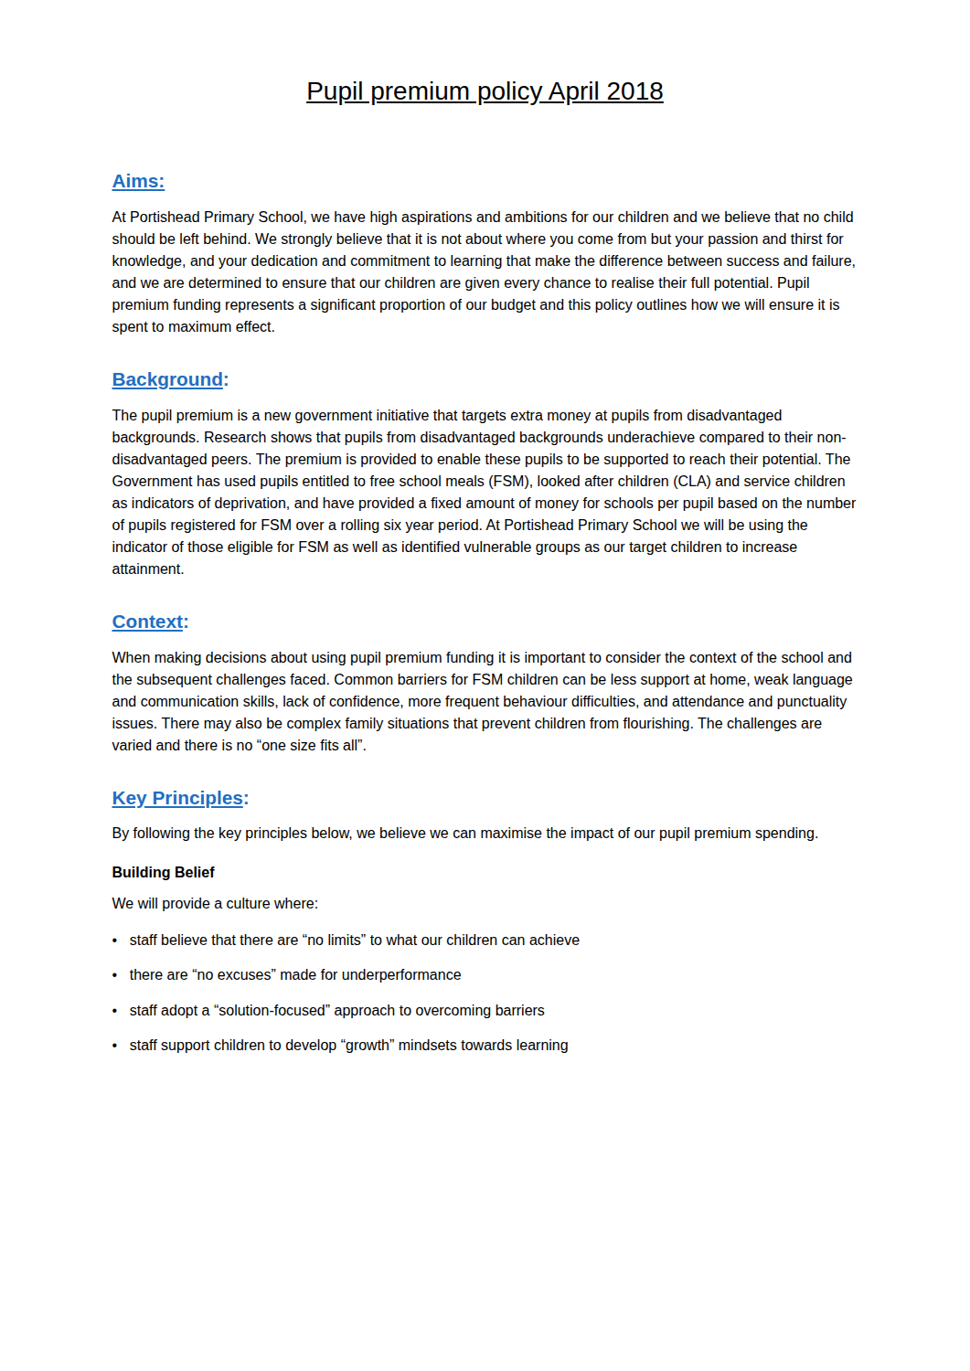Pupil premium policy April 2018
Aims:
At Portishead Primary School, we have high aspirations and ambitions for our children and we believe that no child should be left behind. We strongly believe that it is not about where you come from but your passion and thirst for knowledge, and your dedication and commitment to learning that make the difference between success and failure, and we are determined to ensure that our children are given every chance to realise their full potential. Pupil premium funding represents a significant proportion of our budget and this policy outlines how we will ensure it is spent to maximum effect.
Background:
The pupil premium is a new government initiative that targets extra money at pupils from disadvantaged backgrounds. Research shows that pupils from disadvantaged backgrounds underachieve compared to their non-disadvantaged peers. The premium is provided to enable these pupils to be supported to reach their potential. The Government has used pupils entitled to free school meals (FSM), looked after children (CLA) and service children as indicators of deprivation, and have provided a fixed amount of money for schools per pupil based on the number of pupils registered for FSM over a rolling six year period. At Portishead Primary School we will be using the indicator of those eligible for FSM as well as identified vulnerable groups as our target children to increase attainment.
Context:
When making decisions about using pupil premium funding it is important to consider the context of the school and the subsequent challenges faced. Common barriers for FSM children can be less support at home, weak language and communication skills, lack of confidence, more frequent behaviour difficulties, and attendance and punctuality issues. There may also be complex family situations that prevent children from flourishing. The challenges are varied and there is no “one size fits all”.
Key Principles:
By following the key principles below, we believe we can maximise the impact of our pupil premium spending.
Building Belief
We will provide a culture where:
staff believe that there are “no limits” to what our children can achieve
there are “no excuses” made for underperformance
staff adopt a “solution-focused” approach to overcoming barriers
staff support children to develop “growth” mindsets towards learning